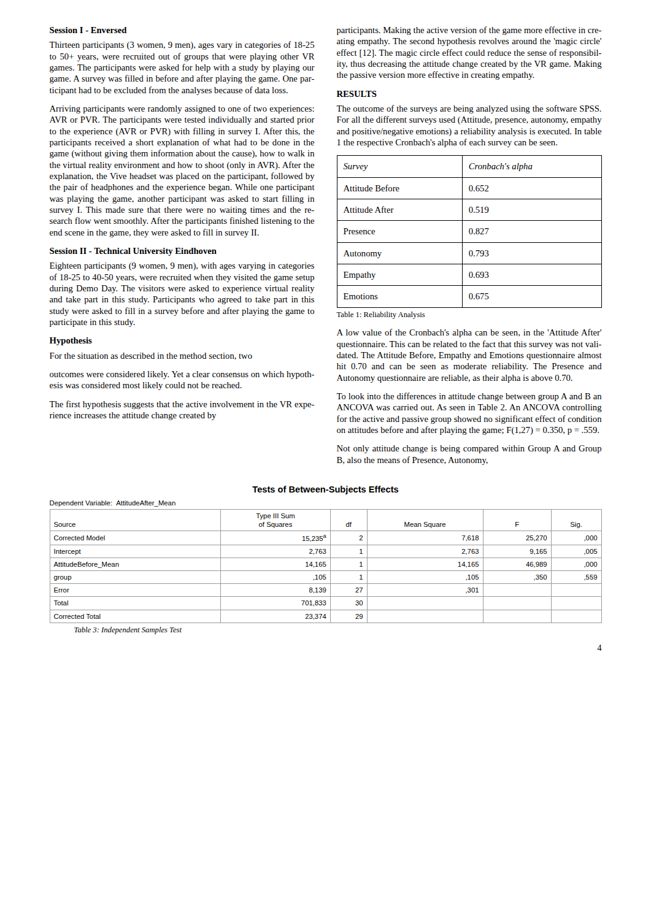Session I - Enversed
Thirteen participants (3 women, 9 men), ages vary in categories of 18-25 to 50+ years, were recruited out of groups that were playing other VR games. The participants were asked for help with a study by playing our game. A survey was filled in before and after playing the game. One participant had to be excluded from the analyses because of data loss.
Arriving participants were randomly assigned to one of two experiences: AVR or PVR. The participants were tested individually and started prior to the experience (AVR or PVR) with filling in survey I. After this, the participants received a short explanation of what had to be done in the game (without giving them information about the cause), how to walk in the virtual reality environment and how to shoot (only in AVR). After the explanation, the Vive headset was placed on the participant, followed by the pair of headphones and the experience began. While one participant was playing the game, another participant was asked to start filling in survey I. This made sure that there were no waiting times and the research flow went smoothly. After the participants finished listening to the end scene in the game, they were asked to fill in survey II.
Session II - Technical University Eindhoven
Eighteen participants (9 women, 9 men), with ages varying in categories of 18-25 to 40-50 years, were recruited when they visited the game setup during Demo Day. The visitors were asked to experience virtual reality and take part in this study. Participants who agreed to take part in this study were asked to fill in a survey before and after playing the game to participate in this study.
Hypothesis
For the situation as described in the method section, two
outcomes were considered likely. Yet a clear consensus on which hypothesis was considered most likely could not be reached.
The first hypothesis suggests that the active involvement in the VR experience increases the attitude change created by
participants. Making the active version of the game more effective in creating empathy. The second hypothesis revolves around the 'magic circle' effect [12]. The magic circle effect could reduce the sense of responsibility, thus decreasing the attitude change created by the VR game. Making the passive version more effective in creating empathy.
RESULTS
The outcome of the surveys are being analyzed using the software SPSS. For all the different surveys used (Attitude, presence, autonomy, empathy and positive/negative emotions) a reliability analysis is executed. In table 1 the respective Cronbach's alpha of each survey can be seen.
| Survey | Cronbach's alpha |
| Attitude Before | 0.652 |
| Attitude After | 0.519 |
| Presence | 0.827 |
| Autonomy | 0.793 |
| Empathy | 0.693 |
| Emotions | 0.675 |
Table 1: Reliability Analysis
A low value of the Cronbach's alpha can be seen, in the 'Attitude After' questionnaire. This can be related to the fact that this survey was not validated. The Attitude Before, Empathy and Emotions questionnaire almost hit 0.70 and can be seen as moderate reliability. The Presence and Autonomy questionnaire are reliable, as their alpha is above 0.70.
To look into the differences in attitude change between group A and B an ANCOVA was carried out. As seen in Table 2. An ANCOVA controlling for the active and passive group showed no significant effect of condition on attitudes before and after playing the game; F(1,27) = 0.350, p = .559.
Not only attitude change is being compared within Group A and Group B, also the means of Presence, Autonomy,
Tests of Between-Subjects Effects
Dependent Variable: AttitudeAfter_Mean
| Source | Type III Sum of Squares | df | Mean Square | F | Sig. |
| --- | --- | --- | --- | --- | --- |
| Corrected Model | 15,235 a | 2 | 7,618 | 25,270 | ,000 |
| Intercept | 2,763 | 1 | 2,763 | 9,165 | ,005 |
| AttitudeBefore_Mean | 14,165 | 1 | 14,165 | 46,989 | ,000 |
| group | ,105 | 1 | ,105 | ,350 | ,559 |
| Error | 8,139 | 27 | ,301 | | |
| Total | 701,833 | 30 | | | |
| Corrected Total | 23,374 | 29 | | | |
Table 3: Independent Samples Test
4